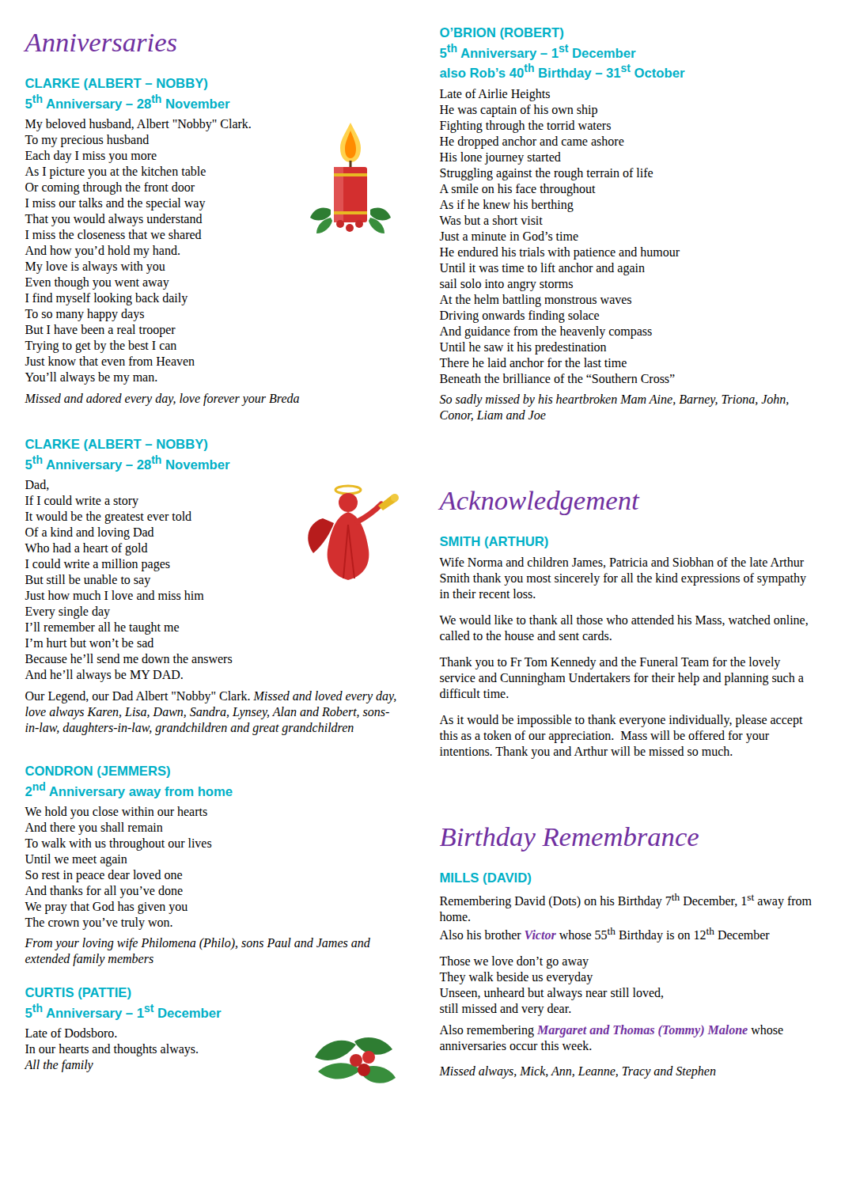Anniversaries
CLARKE (ALBERT – NOBBY)
5th Anniversary – 28th November
My beloved husband, Albert "Nobby" Clark.
To my precious husband
Each day I miss you more
As I picture you at the kitchen table
Or coming through the front door
I miss our talks and the special way
That you would always understand
I miss the closeness that we shared
And how you’d hold my hand.
My love is always with you
Even though you went away
I find myself looking back daily
To so many happy days
But I have been a real trooper
Trying to get by the best I can
Just know that even from Heaven
You’ll always be my man.
Missed and adored every day, love forever your Breda
CLARKE (ALBERT – NOBBY)
5th Anniversary – 28th November
Dad,
If I could write a story
It would be the greatest ever told
Of a kind and loving Dad
Who had a heart of gold
I could write a million pages
But still be unable to say
Just how much I love and miss him
Every single day
I’ll remember all he taught me
I’m hurt but won’t be sad
Because he’ll send me down the answers
And he’ll always be MY DAD.
Our Legend, our Dad Albert "Nobby" Clark. Missed and loved every day, love always Karen, Lisa, Dawn, Sandra, Lynsey, Alan and Robert, sons-in-law, daughters-in-law, grandchildren and great grandchildren
CONDRON (JEMMERS)
2nd Anniversary away from home
We hold you close within our hearts
And there you shall remain
To walk with us throughout our lives
Until we meet again
So rest in peace dear loved one
And thanks for all you’ve done
We pray that God has given you
The crown you’ve truly won.
From your loving wife Philomena (Philo), sons Paul and James and extended family members
CURTIS (PATTIE)
5th Anniversary – 1st December
Late of Dodsboro.
In our hearts and thoughts always.
All the family
O’BRION (ROBERT)
5th Anniversary – 1st December
also Rob’s 40th Birthday – 31st October
Late of Airlie Heights
He was captain of his own ship
Fighting through the torrid waters
He dropped anchor and came ashore
His lone journey started
Struggling against the rough terrain of life
A smile on his face throughout
As if he knew his berthing
Was but a short visit
Just a minute in God’s time
He endured his trials with patience and humour
Until it was time to lift anchor and again
sail solo into angry storms
At the helm battling monstrous waves
Driving onwards finding solace
And guidance from the heavenly compass
Until he saw it his predestination
There he laid anchor for the last time
Beneath the brilliance of the “Southern Cross”
So sadly missed by his heartbroken Mam Aine, Barney, Triona, John, Conor, Liam and Joe
Acknowledgement
SMITH (ARTHUR)
Wife Norma and children James, Patricia and Siobhan of the late Arthur Smith thank you most sincerely for all the kind expressions of sympathy in their recent loss.
We would like to thank all those who attended his Mass, watched online, called to the house and sent cards.
Thank you to Fr Tom Kennedy and the Funeral Team for the lovely service and Cunningham Undertakers for their help and planning such a difficult time.
As it would be impossible to thank everyone individually, please accept this as a token of our appreciation. Mass will be offered for your intentions. Thank you and Arthur will be missed so much.
Birthday Remembrance
MILLS (DAVID)
Remembering David (Dots) on his Birthday 7th December, 1st away from home.
Also his brother Victor whose 55th Birthday is on 12th December
Those we love don’t go away
They walk beside us everyday
Unseen, unheard but always near still loved,
still missed and very dear.
Also remembering Margaret and Thomas (Tommy) Malone whose anniversaries occur this week.
Missed always, Mick, Ann, Leanne, Tracy and Stephen